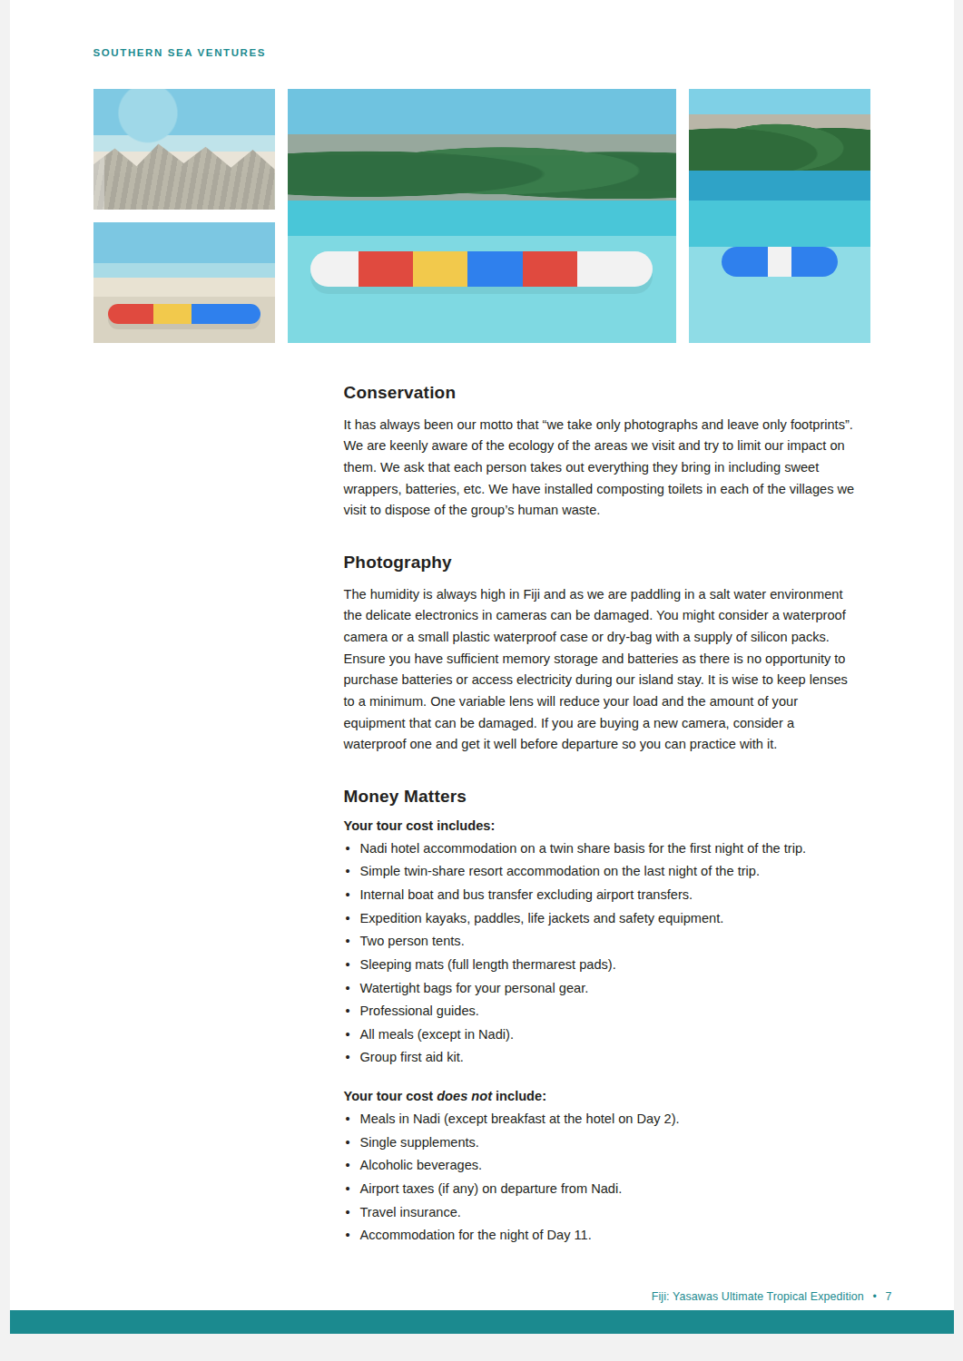Southern Sea Ventures
Conservation
It has always been our motto that “we take only photographs and leave only footprints”. We are keenly aware of the ecology of the areas we visit and try to limit our impact on them. We ask that each person takes out everything they bring in including sweet wrappers, batteries, etc. We have installed composting toilets in each of the villages we visit to dispose of the group’s human waste.
Photography
The humidity is always high in Fiji and as we are paddling in a salt water environment the delicate electronics in cameras can be damaged. You might consider a waterproof camera or a small plastic waterproof case or dry-bag with a supply of silicon packs. Ensure you have sufficient memory storage and batteries as there is no opportunity to purchase batteries or access electricity during our island stay. It is wise to keep lenses to a minimum. One variable lens will reduce your load and the amount of your equipment that can be damaged. If you are buying a new camera, consider a waterproof one and get it well before departure so you can practice with it.
Money Matters
Your tour cost includes:
Nadi hotel accommodation on a twin share basis for the first night of the trip.
Simple twin-share resort accommodation on the last night of the trip.
Internal boat and bus transfer excluding airport transfers.
Expedition kayaks, paddles, life jackets and safety equipment.
Two person tents.
Sleeping mats (full length thermarest pads).
Watertight bags for your personal gear.
Professional guides.
All meals (except in Nadi).
Group first aid kit.
Your tour cost does not include:
Meals in Nadi (except breakfast at the hotel on Day 2).
Single supplements.
Alcoholic beverages.
Airport taxes (if any) on departure from Nadi.
Travel insurance.
Accommodation for the night of Day 11.
Fiji: Yasawas Ultimate Tropical Expedition • 7